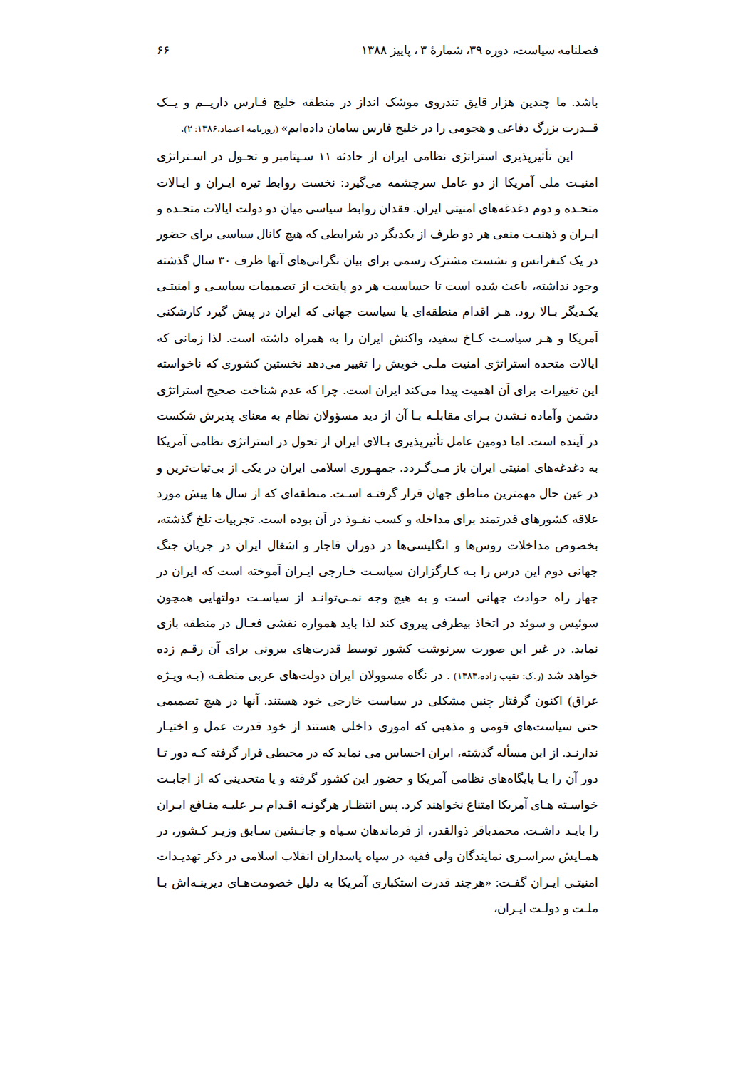فصلنامه سیاست، دوره ۳۹، شمارهٔ ۳ ، پاییز ۱۳۸۸ ۶۶
باشد. ما چندین هزار قایق تندروی موشک انداز در منطقه خلیج فـارس داریــم و یــک قــدرت بزرگ دفاعی و هجومی را در خلیج فارس سامان داده‌ایم» (روزنامه اعتماد،۱۳۸۶: ۲).
این تأثیرپذیری استراتژی نظامی ایران از حادثه ۱۱ سـپتامبر و تحـول در اسـتراتژی امنیـت ملی آمریکا از دو عامل سرچشمه می‌گیرد: نخست روابط تیره ایـران و ایـالات متحـده و دوم دغدغه‌های امنیتی ایران. فقدان روابط سیاسی میان دو دولت ایالات متحـده و ایـران و ذهنیـت منفی هر دو طرف از یکدیگر در شرایطی که هیچ کانال سیاسی برای حضور در یک کنفرانس و نشست مشترک رسمی برای بیان نگرانی‌های آنها ظرف ۳۰ سال گذشته وجود نداشته، باعث شده است تا حساسیت هر دو پایتخت از تصمیمات سیاسـی و امنیتـی یکـدیگر بـالا رود. هـر اقدام منطقه‌ای یا سیاست جهانی که ایران در پیش گیرد کارشکنی آمریکا و هـر سیاسـت کـاخ سفید، واکنش ایران را به همراه داشته است. لذا زمانی که ایالات متحده استراتژی امنیت ملـی خویش را تغییر می‌دهد نخستین کشوری که ناخواسته این تغییرات برای آن اهمیت پیدا می‌کند ایران است. چرا که عدم شناخت صحیح استراتژی دشمن وآماده نـشدن بـرای مقابلـه بـا آن از دید مسؤولان نظام به معنای پذیرش شکست در آینده است. اما دومین عامل تأثیرپذیری بـالای ایران از تحول در استراتژی نظامی آمریکا به دغدغه‌های امنیتی ایران باز مـی‌گـردد. جمهـوری اسلامی ایران در یکی از بی‌ثبات‌ترین و در عین حال مهمترین مناطق جهان قرار گرفتـه اسـت. منطقه‌ای که از سال ها پیش مورد علاقه کشورهای قدرتمند برای مداخله و کسب نفـوذ در آن بوده است. تجربیات تلخ گذشته، بخصوص مداخلات روس‌ها و انگلیسی‌ها در دوران قاجار و اشغال ایران در جریان جنگ جهانی دوم این درس را بـه کـارگزاران سیاسـت خـارجی ایـران آموخته است که ایران در چهار راه حوادث جهانی است و به هیچ وجه نمـی‌توانـد از سیاسـت دولتهایی همچون سوئیس و سوئد در اتخاذ بیطرفی پیروی کند لذا باید همواره نقشی فعـال در منطقه بازی نماید. در غیر این صورت سرنوشت کشور توسط قدرت‌های بیرونی برای آن رقـم زده خواهد شد (ر.ک: نقیب زاده،۱۳۸۳) . در نگاه مسوولان ایران دولت‌های عربی منطقـه (بـه ویـژه عراق) اکنون گرفتار چنین مشکلی در سیاست خارجی خود هستند. آنها در هیچ تصمیمی حتی سیاست‌های قومی و مذهبی که اموری داخلی هستند از خود قدرت عمل و اختیـار ندارنـد. از این مسأله گذشته، ایران احساس می نماید که در محیطی قرار گرفته کـه دور تـا دور آن را یـا پایگاه‌های نظامی آمریکا و حضور این کشور گرفته و یا متحدینی که از اجابـت خواسـته هـای آمریکا امتناع نخواهند کرد. پس انتظـار هرگونـه اقـدام بـر علیـه منـافع ایـران را بایـد داشـت. محمدباقر ذوالقدر، از فرماندهان سـپاه و جانـشین سـابق وزیـر کـشور، در همـایش سراسـری نمایندگان ولی فقیه در سپاه پاسداران انقلاب اسلامی در ذکر تهدیـدات امنیتـی ایـران گفـت: «هرچند قدرت استکباری آمریکا به دلیل خصومت‌هـای دیرینـه‌اش بـا ملـت و دولـت ایـران،